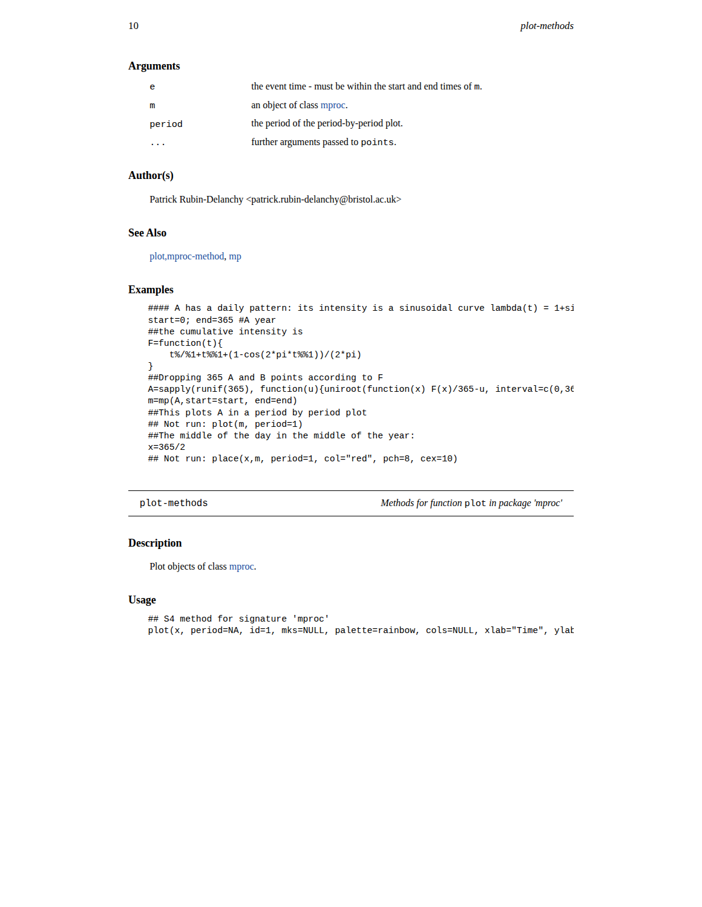10 plot-methods
Arguments
e
the event time - must be within the start and end times of m.
m
an object of class mproc.
period
the period of the period-by-period plot.
...
further arguments passed to points.
Author(s)
Patrick Rubin-Delanchy <patrick.rubin-delanchy@bristol.ac.uk>
See Also
plot,mproc-method, mp
Examples
#### A has a daily pattern: its intensity is a sinusoidal curve lambda(t) = 1+sin(2*pi*t)
start=0; end=365 #A year
##the cumulative intensity is
F=function(t){
    t%/%1+t%%1+(1-cos(2*pi*t%%1))/(2*pi)
}
##Dropping 365 A and B points according to F
A=sapply(runif(365), function(u){uniroot(function(x) F(x)/365-u, interval=c(0,365))$root})
m=mp(A,start=start, end=end)
##This plots A in a period by period plot
## Not run: plot(m, period=1)
##The middle of the day in the middle of the year:
x=365/2
## Not run: place(x,m, period=1, col="red", pch=8, cex=10)
plot-methods Methods for function plot in package 'mproc'
Description
Plot objects of class mproc.
Usage
## S4 method for signature 'mproc'
plot(x, period=NA, id=1, mks=NULL, palette=rainbow, cols=NULL, xlab="Time", ylab="",...)